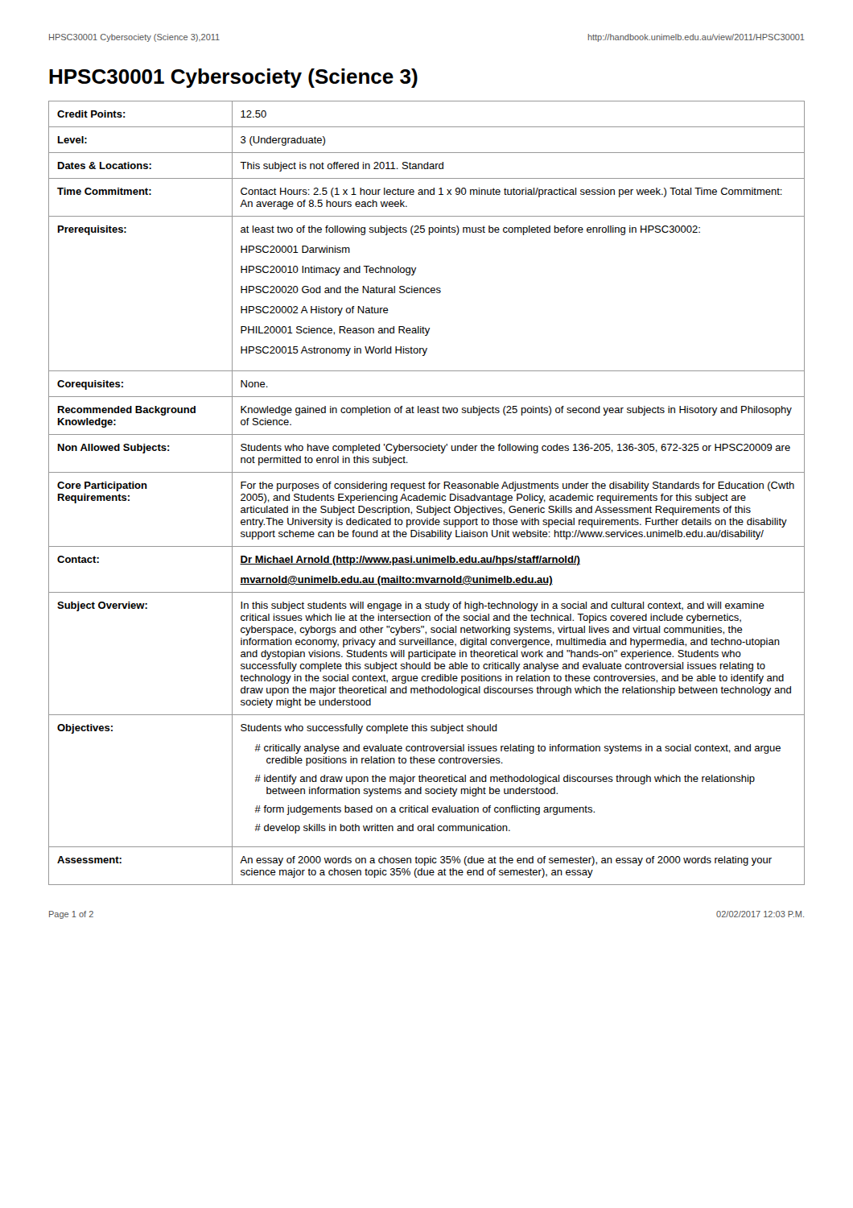HPSC30001 Cybersociety (Science 3),2011
http://handbook.unimelb.edu.au/view/2011/HPSC30001
HPSC30001 Cybersociety (Science 3)
| Credit Points: | 12.50 |
| Level: | 3 (Undergraduate) |
| Dates & Locations: | This subject is not offered in 2011. Standard |
| Time Commitment: | Contact Hours: 2.5 (1 x 1 hour lecture and 1 x 90 minute tutorial/practical session per week.) Total Time Commitment: An average of 8.5 hours each week. |
| Prerequisites: | at least two of the following subjects (25 points) must be completed before enrolling in HPSC30002: HPSC20001 Darwinism HPSC20010 Intimacy and Technology HPSC20020 God and the Natural Sciences HPSC20002 A History of Nature PHIL20001 Science, Reason and Reality HPSC20015 Astronomy in World History |
| Corequisites: | None. |
| Recommended Background Knowledge: | Knowledge gained in completion of at least two subjects (25 points) of second year subjects in Hisotory and Philosophy of Science. |
| Non Allowed Subjects: | Students who have completed 'Cybersociety' under the following codes 136-205, 136-305, 672-325 or HPSC20009 are not permitted to enrol in this subject. |
| Core Participation Requirements: | For the purposes of considering request for Reasonable Adjustments under the disability Standards for Education (Cwth 2005), and Students Experiencing Academic Disadvantage Policy, academic requirements for this subject are articulated in the Subject Description, Subject Objectives, Generic Skills and Assessment Requirements of this entry.The University is dedicated to provide support to those with special requirements. Further details on the disability support scheme can be found at the Disability Liaison Unit website: http://www.services.unimelb.edu.au/disability/ |
| Contact: | Dr Michael Arnold (http://www.pasi.unimelb.edu.au/hps/staff/arnold/) mvarnold@unimelb.edu.au (mailto:mvarnold@unimelb.edu.au) |
| Subject Overview: | In this subject students will engage in a study of high-technology in a social and cultural context, and will examine critical issues which lie at the intersection of the social and the technical. Topics covered include cybernetics, cyberspace, cyborgs and other "cybers", social networking systems, virtual lives and virtual communities, the information economy, privacy and surveillance, digital convergence, multimedia and hypermedia, and techno-utopian and dystopian visions. Students will participate in theoretical work and "hands-on" experience. Students who successfully complete this subject should be able to critically analyse and evaluate controversial issues relating to technology in the social context, argue credible positions in relation to these controversies, and be able to identify and draw upon the major theoretical and methodological discourses through which the relationship between technology and society might be understood |
| Objectives: | Students who successfully complete this subject should critically analyse and evaluate controversial issues relating to information systems in a social context, and argue credible positions in relation to these controversies. identify and draw upon the major theoretical and methodological discourses through which the relationship between information systems and society might be understood. form judgements based on a critical evaluation of conflicting arguments. develop skills in both written and oral communication. |
| Assessment: | An essay of 2000 words on a chosen topic 35% (due at the end of semester), an essay of 2000 words relating your science major to a chosen topic 35% (due at the end of semester), an essay |
Page 1 of 2
02/02/2017 12:03 P.M.